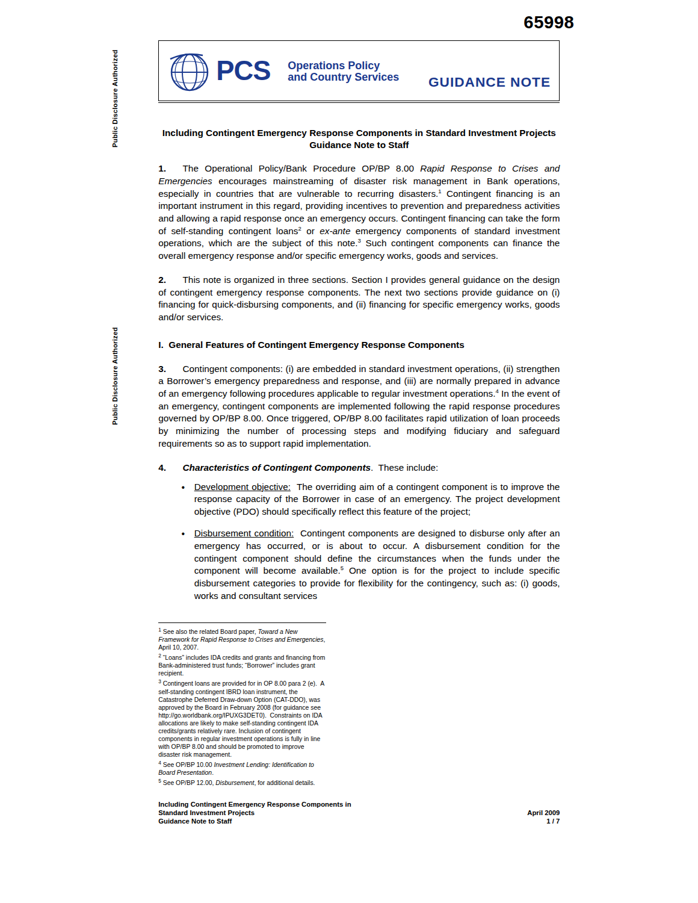65998
Public Disclosure Authorized
Public Disclosure Authorized
PCS
Operations Policy
and Country Services
GUIDANCE NOTE
Including Contingent Emergency Response Components in Standard Investment Projects Guidance Note to Staff
1. The Operational Policy/Bank Procedure OP/BP 8.00 Rapid Response to Crises and Emergencies encourages mainstreaming of disaster risk management in Bank operations, especially in countries that are vulnerable to recurring disasters.1 Contingent financing is an important instrument in this regard, providing incentives to prevention and preparedness activities and allowing a rapid response once an emergency occurs. Contingent financing can take the form of self-standing contingent loans2 or ex-ante emergency components of standard investment operations, which are the subject of this note.3 Such contingent components can finance the overall emergency response and/or specific emergency works, goods and services.
2. This note is organized in three sections. Section I provides general guidance on the design of contingent emergency response components. The next two sections provide guidance on (i) financing for quick-disbursing components, and (ii) financing for specific emergency works, goods and/or services.
I. General Features of Contingent Emergency Response Components
3. Contingent components: (i) are embedded in standard investment operations, (ii) strengthen a Borrower’s emergency preparedness and response, and (iii) are normally prepared in advance of an emergency following procedures applicable to regular investment operations.4 In the event of an emergency, contingent components are implemented following the rapid response procedures governed by OP/BP 8.00. Once triggered, OP/BP 8.00 facilitates rapid utilization of loan proceeds by minimizing the number of processing steps and modifying fiduciary and safeguard requirements so as to support rapid implementation.
4. Characteristics of Contingent Components. These include:
Development objective: The overriding aim of a contingent component is to improve the response capacity of the Borrower in case of an emergency. The project development objective (PDO) should specifically reflect this feature of the project;
Disbursement condition: Contingent components are designed to disburse only after an emergency has occurred, or is about to occur. A disbursement condition for the contingent component should define the circumstances when the funds under the component will become available.5 One option is for the project to include specific disbursement categories to provide for flexibility for the contingency, such as: (i) goods, works and consultant services
1 See also the related Board paper, Toward a New Framework for Rapid Response to Crises and Emergencies, April 10, 2007.
2 “Loans” includes IDA credits and grants and financing from Bank-administered trust funds; “Borrower” includes grant recipient.
3 Contingent loans are provided for in OP 8.00 para 2 (e). A self-standing contingent IBRD loan instrument, the Catastrophe Deferred Draw-down Option (CAT-DDO), was approved by the Board in February 2008 (for guidance see http://go.worldbank.org/IPUXG3DET0). Constraints on IDA allocations are likely to make self-standing contingent IDA credits/grants relatively rare. Inclusion of contingent components in regular investment operations is fully in line with OP/BP 8.00 and should be promoted to improve disaster risk management.
4 See OP/BP 10.00 Investment Lending: Identification to Board Presentation.
5 See OP/BP 12.00, Disbursement, for additional details.
Including Contingent Emergency Response Components in
Standard Investment Projects
Guidance Note to Staff
April 2009
1 / 7